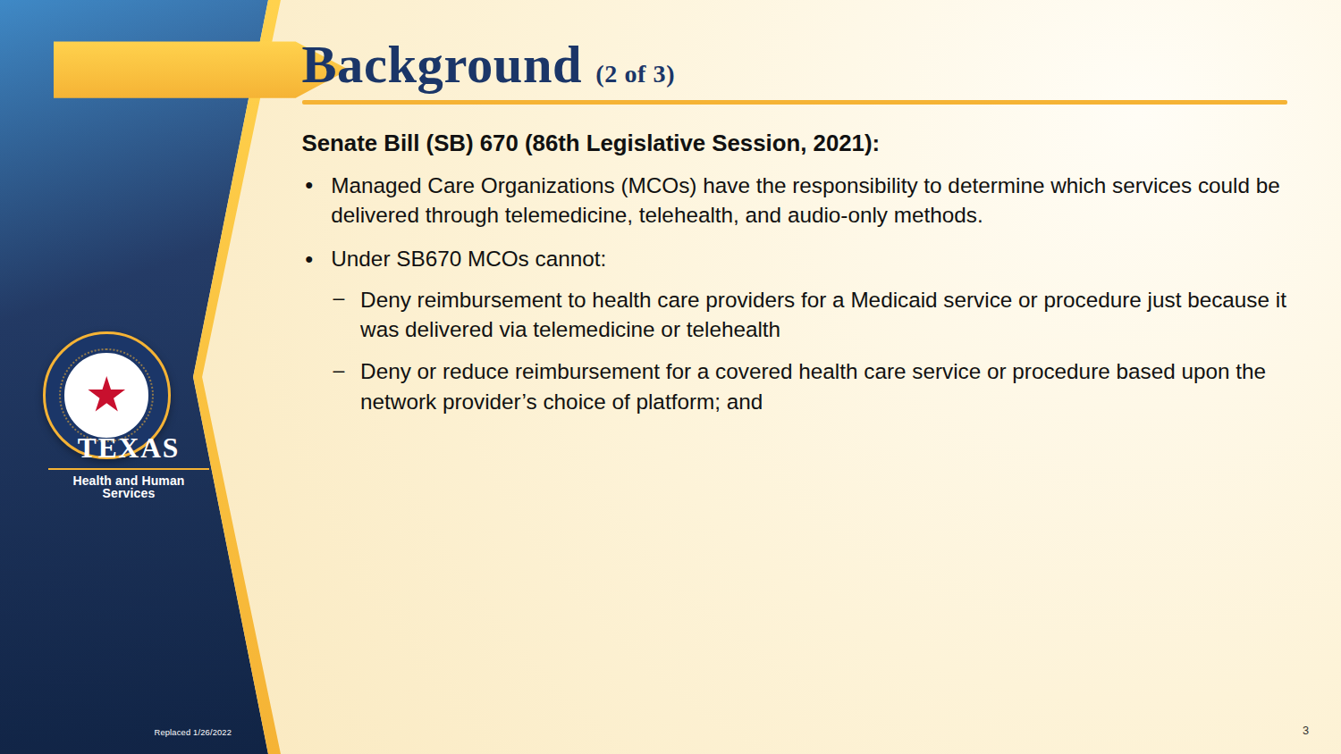TEXAS
Health and Human
Services
Background (2 of 3)
Senate Bill (SB) 670 (86th Legislative Session, 2021):
Managed Care Organizations (MCOs) have the responsibility to determine which services could be delivered through telemedicine, telehealth, and audio-only methods.
Under SB670 MCOs cannot:
Deny reimbursement to health care providers for a Medicaid service or procedure just because it was delivered via telemedicine or telehealth
Deny or reduce reimbursement for a covered health care service or procedure based upon the network provider’s choice of platform; and
Replaced 1/26/2022
3